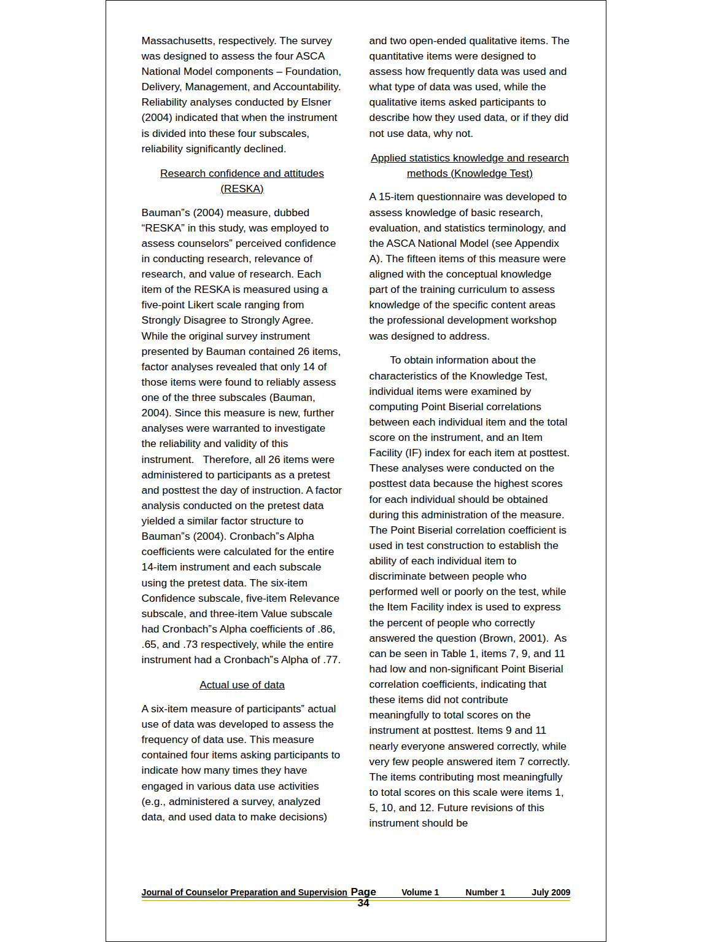Massachusetts, respectively. The survey was designed to assess the four ASCA National Model components – Foundation, Delivery, Management, and Accountability. Reliability analyses conducted by Elsner (2004) indicated that when the instrument is divided into these four subscales, reliability significantly declined.
Research confidence and attitudes (RESKA)
Bauman‟s (2004) measure, dubbed “RESKA” in this study, was employed to assess counselors‟ perceived confidence in conducting research, relevance of research, and value of research. Each item of the RESKA is measured using a five-point Likert scale ranging from Strongly Disagree to Strongly Agree. While the original survey instrument presented by Bauman contained 26 items, factor analyses revealed that only 14 of those items were found to reliably assess one of the three subscales (Bauman, 2004). Since this measure is new, further analyses were warranted to investigate the reliability and validity of this instrument. Therefore, all 26 items were administered to participants as a pretest and posttest the day of instruction. A factor analysis conducted on the pretest data yielded a similar factor structure to Bauman‟s (2004). Cronbach‟s Alpha coefficients were calculated for the entire 14-item instrument and each subscale using the pretest data. The six-item Confidence subscale, five-item Relevance subscale, and three-item Value subscale had Cronbach‟s Alpha coefficients of .86, .65, and .73 respectively, while the entire instrument had a Cronbach‟s Alpha of .77.
Actual use of data
A six-item measure of participants‟ actual use of data was developed to assess the frequency of data use. This measure contained four items asking participants to indicate how many times they have engaged in various data use activities (e.g., administered a survey, analyzed data, and used data to make decisions) and two open-ended qualitative items. The quantitative items were designed to assess how frequently data was used and what type of data was used, while the qualitative items asked participants to describe how they used data, or if they did not use data, why not.
Applied statistics knowledge and research methods (Knowledge Test)
A 15-item questionnaire was developed to assess knowledge of basic research, evaluation, and statistics terminology, and the ASCA National Model (see Appendix A). The fifteen items of this measure were aligned with the conceptual knowledge part of the training curriculum to assess knowledge of the specific content areas the professional development workshop was designed to address.
To obtain information about the characteristics of the Knowledge Test, individual items were examined by computing Point Biserial correlations between each individual item and the total score on the instrument, and an Item Facility (IF) index for each item at posttest. These analyses were conducted on the posttest data because the highest scores for each individual should be obtained during this administration of the measure. The Point Biserial correlation coefficient is used in test construction to establish the ability of each individual item to discriminate between people who performed well or poorly on the test, while the Item Facility index is used to express the percent of people who correctly answered the question (Brown, 2001). As can be seen in Table 1, items 7, 9, and 11 had low and non-significant Point Biserial correlation coefficients, indicating that these items did not contribute meaningfully to total scores on the instrument at posttest. Items 9 and 11 nearly everyone answered correctly, while very few people answered item 7 correctly. The items contributing most meaningfully to total scores on this scale were items 1, 5, 10, and 12. Future revisions of this instrument should be
Journal of Counselor Preparation and Supervision
Page
34
Volume 1Number 1 July 2009